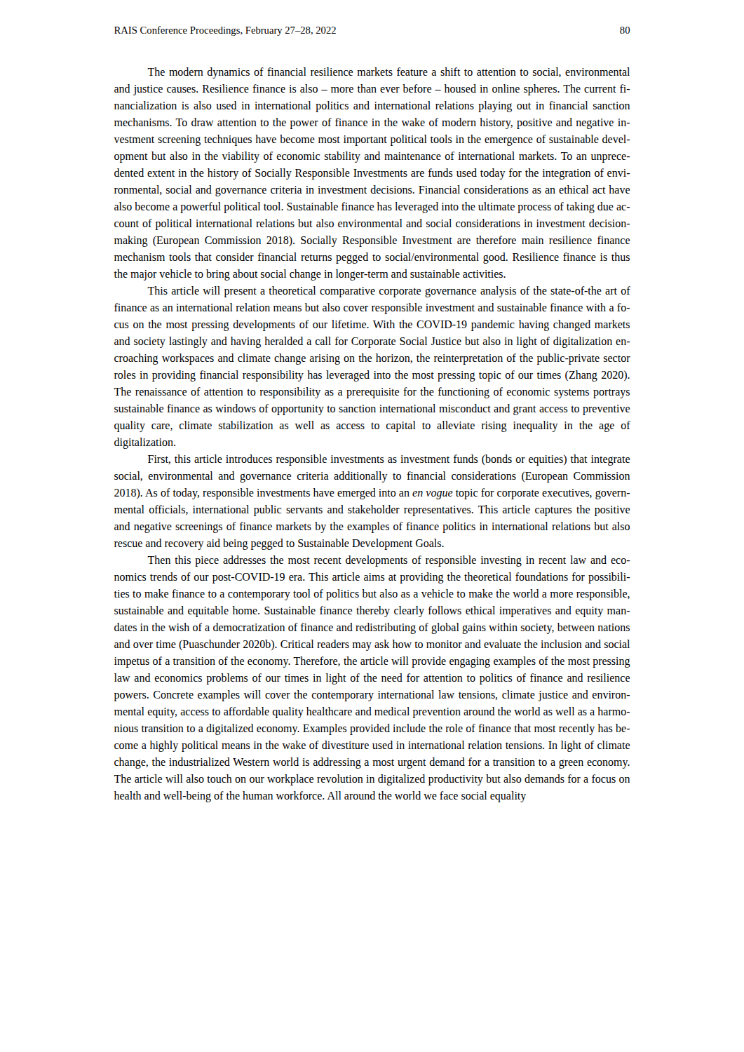RAIS Conference Proceedings, February 27–28, 2022 80
The modern dynamics of financial resilience markets feature a shift to attention to social, environmental and justice causes. Resilience finance is also – more than ever before – housed in online spheres. The current financialization is also used in international politics and international relations playing out in financial sanction mechanisms. To draw attention to the power of finance in the wake of modern history, positive and negative investment screening techniques have become most important political tools in the emergence of sustainable development but also in the viability of economic stability and maintenance of international markets. To an unprecedented extent in the history of Socially Responsible Investments are funds used today for the integration of environmental, social and governance criteria in investment decisions. Financial considerations as an ethical act have also become a powerful political tool. Sustainable finance has leveraged into the ultimate process of taking due account of political international relations but also environmental and social considerations in investment decision-making (European Commission 2018). Socially Responsible Investment are therefore main resilience finance mechanism tools that consider financial returns pegged to social/environmental good. Resilience finance is thus the major vehicle to bring about social change in longer-term and sustainable activities.
This article will present a theoretical comparative corporate governance analysis of the state-of-the art of finance as an international relation means but also cover responsible investment and sustainable finance with a focus on the most pressing developments of our lifetime. With the COVID-19 pandemic having changed markets and society lastingly and having heralded a call for Corporate Social Justice but also in light of digitalization encroaching workspaces and climate change arising on the horizon, the reinterpretation of the public-private sector roles in providing financial responsibility has leveraged into the most pressing topic of our times (Zhang 2020). The renaissance of attention to responsibility as a prerequisite for the functioning of economic systems portrays sustainable finance as windows of opportunity to sanction international misconduct and grant access to preventive quality care, climate stabilization as well as access to capital to alleviate rising inequality in the age of digitalization.
First, this article introduces responsible investments as investment funds (bonds or equities) that integrate social, environmental and governance criteria additionally to financial considerations (European Commission 2018). As of today, responsible investments have emerged into an en vogue topic for corporate executives, governmental officials, international public servants and stakeholder representatives. This article captures the positive and negative screenings of finance markets by the examples of finance politics in international relations but also rescue and recovery aid being pegged to Sustainable Development Goals.
Then this piece addresses the most recent developments of responsible investing in recent law and economics trends of our post-COVID-19 era. This article aims at providing the theoretical foundations for possibilities to make finance to a contemporary tool of politics but also as a vehicle to make the world a more responsible, sustainable and equitable home. Sustainable finance thereby clearly follows ethical imperatives and equity mandates in the wish of a democratization of finance and redistributing of global gains within society, between nations and over time (Puaschunder 2020b). Critical readers may ask how to monitor and evaluate the inclusion and social impetus of a transition of the economy. Therefore, the article will provide engaging examples of the most pressing law and economics problems of our times in light of the need for attention to politics of finance and resilience powers. Concrete examples will cover the contemporary international law tensions, climate justice and environmental equity, access to affordable quality healthcare and medical prevention around the world as well as a harmonious transition to a digitalized economy. Examples provided include the role of finance that most recently has become a highly political means in the wake of divestiture used in international relation tensions. In light of climate change, the industrialized Western world is addressing a most urgent demand for a transition to a green economy. The article will also touch on our workplace revolution in digitalized productivity but also demands for a focus on health and well-being of the human workforce. All around the world we face social equality